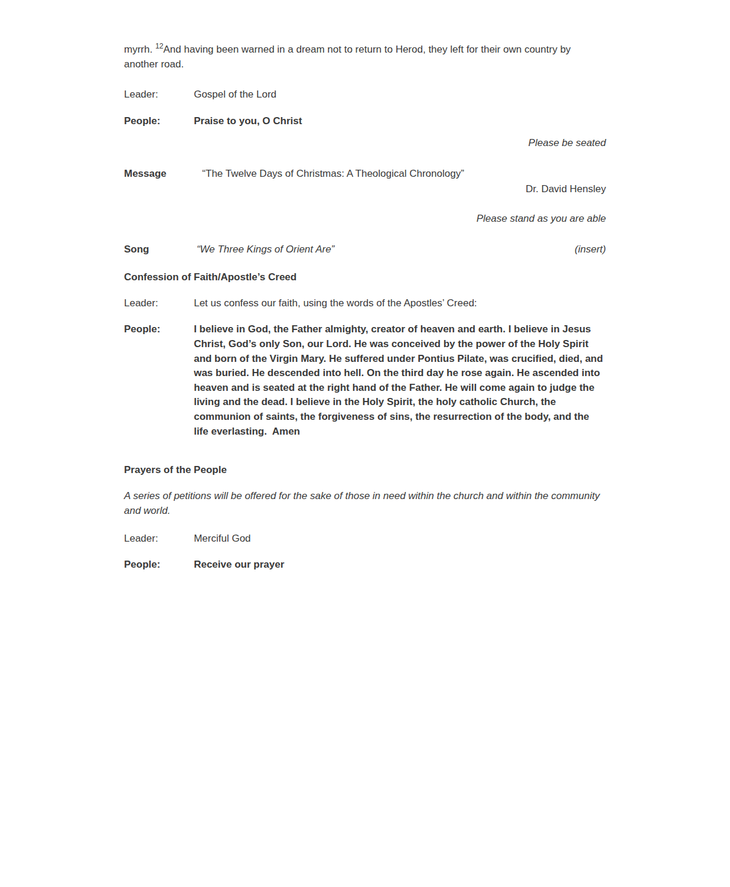myrrh. 12And having been warned in a dream not to return to Herod, they left for their own country by another road.
Leader:
Gospel of the Lord
People:
Praise to you, O Christ
Please be seated
Message
“The Twelve Days of Christmas: A Theological Chronology”
Dr. David Hensley
Please stand as you are able
Song
“We Three Kings of Orient Are”
(insert)
Confession of Faith/Apostle’s Creed
Leader:
Let us confess our faith, using the words of the Apostles’ Creed:
People:
I believe in God, the Father almighty, creator of heaven and earth. I believe in Jesus Christ, God’s only Son, our Lord. He was conceived by the power of the Holy Spirit and born of the Virgin Mary. He suffered under Pontius Pilate, was crucified, died, and was buried. He descended into hell. On the third day he rose again. He ascended into heaven and is seated at the right hand of the Father. He will come again to judge the living and the dead. I believe in the Holy Spirit, the holy catholic Church, the communion of saints, the forgiveness of sins, the resurrection of the body, and the life everlasting. Amen
Prayers of the People
A series of petitions will be offered for the sake of those in need within the church and within the community and world.
Leader:
Merciful God
People:
Receive our prayer